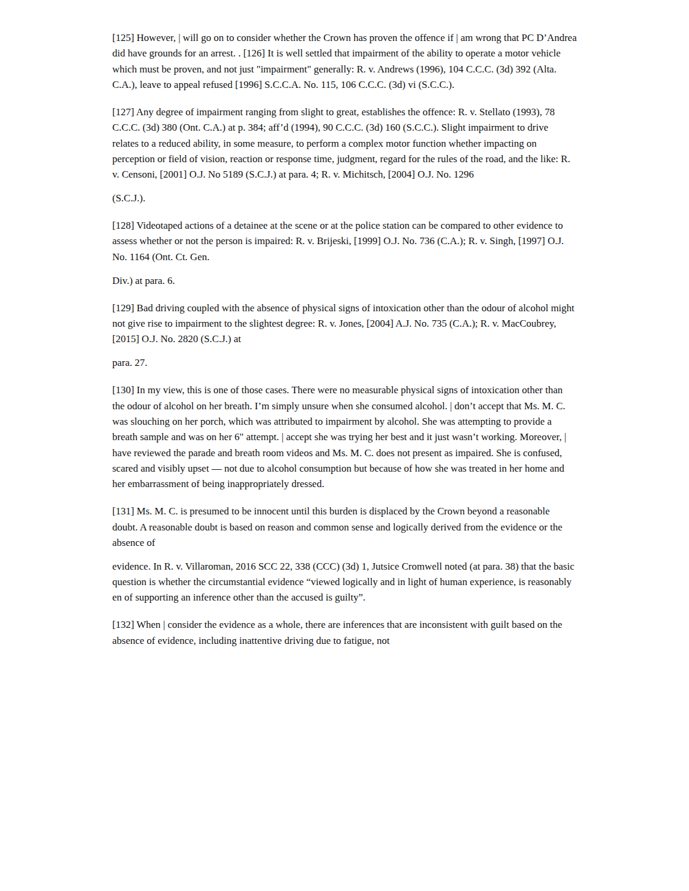[125] However, | will go on to consider whether the Crown has proven the offence if | am wrong that PC D’Andrea did have grounds for an arrest. . [126] It is well settled that impairment of the ability to operate a motor vehicle which must be proven, and not just "impairment" generally: R. v. Andrews (1996), 104 C.C.C. (3d) 392 (Alta. C.A.), leave to appeal refused [1996] S.C.C.A. No. 115, 106 C.C.C. (3d) vi (S.C.C.).
[127] Any degree of impairment ranging from slight to great, establishes the offence: R. v. Stellato (1993), 78 C.C.C. (3d) 380 (Ont. C.A.) at p. 384; aff’d (1994), 90 C.C.C. (3d) 160 (S.C.C.). Slight impairment to drive relates to a reduced ability, in some measure, to perform a complex motor function whether impacting on perception or field of vision, reaction or response time, judgment, regard for the rules of the road, and the like: R. v. Censoni, [2001] O.J. No 5189 (S.C.J.) at para. 4; R. v. Michitsch, [2004] O.J. No. 1296
(S.C.J.).
[128] Videotaped actions of a detainee at the scene or at the police station can be compared to other evidence to assess whether or not the person is impaired: R. v. Brijeski, [1999] O.J. No. 736 (C.A.); R. v. Singh, [1997] O.J. No. 1164 (Ont. Ct. Gen.
Div.) at para. 6.
[129] Bad driving coupled with the absence of physical signs of intoxication other than the odour of alcohol might not give rise to impairment to the slightest degree: R. v. Jones, [2004] A.J. No. 735 (C.A.); R. v. MacCoubrey, [2015] O.J. No. 2820 (S.C.J.) at
para. 27.
[130] In my view, this is one of those cases. There were no measurable physical signs of intoxication other than the odour of alcohol on her breath. I’m simply unsure when she consumed alcohol. | don’t accept that Ms. M. C. was slouching on her porch, which was attributed to impairment by alcohol. She was attempting to provide a breath sample and was on her 6" attempt. | accept she was trying her best and it just wasn’t working. Moreover, | have reviewed the parade and breath room videos and Ms. M. C. does not present as impaired. She is confused, scared and visibly upset — not due to alcohol consumption but because of how she was treated in her home and her embarrassment of being inappropriately dressed.
[131] Ms. M. C. is presumed to be innocent until this burden is displaced by the Crown beyond a reasonable doubt. A reasonable doubt is based on reason and common sense and logically derived from the evidence or the absence of
evidence. In R. v. Villaroman, 2016 SCC 22, 338 (CCC) (3d) 1, Jutsice Cromwell noted (at para. 38) that the basic question is whether the circumstantial evidence “viewed logically and in light of human experience, is reasonably en of supporting an inference other than the accused is guilty”.
[132] When | consider the evidence as a whole, there are inferences that are inconsistent with guilt based on the absence of evidence, including inattentive driving due to fatigue, not